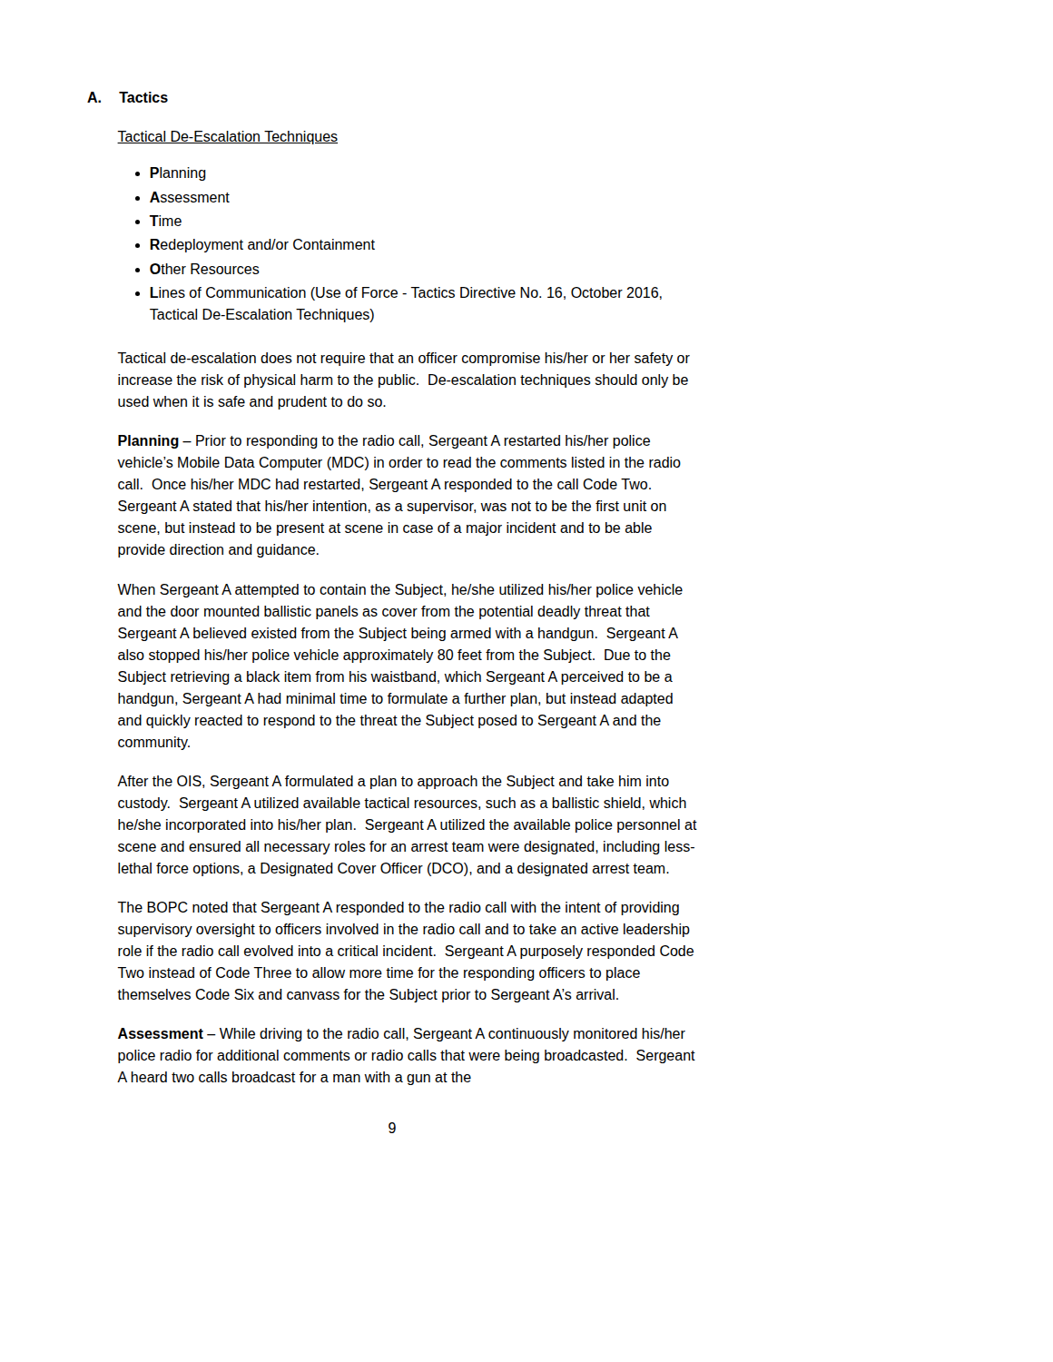A. Tactics
Tactical De-Escalation Techniques
Planning
Assessment
Time
Redeployment and/or Containment
Other Resources
Lines of Communication (Use of Force - Tactics Directive No. 16, October 2016, Tactical De-Escalation Techniques)
Tactical de-escalation does not require that an officer compromise his/her or her safety or increase the risk of physical harm to the public. De-escalation techniques should only be used when it is safe and prudent to do so.
Planning – Prior to responding to the radio call, Sergeant A restarted his/her police vehicle’s Mobile Data Computer (MDC) in order to read the comments listed in the radio call. Once his/her MDC had restarted, Sergeant A responded to the call Code Two. Sergeant A stated that his/her intention, as a supervisor, was not to be the first unit on scene, but instead to be present at scene in case of a major incident and to be able provide direction and guidance.
When Sergeant A attempted to contain the Subject, he/she utilized his/her police vehicle and the door mounted ballistic panels as cover from the potential deadly threat that Sergeant A believed existed from the Subject being armed with a handgun. Sergeant A also stopped his/her police vehicle approximately 80 feet from the Subject. Due to the Subject retrieving a black item from his waistband, which Sergeant A perceived to be a handgun, Sergeant A had minimal time to formulate a further plan, but instead adapted and quickly reacted to respond to the threat the Subject posed to Sergeant A and the community.
After the OIS, Sergeant A formulated a plan to approach the Subject and take him into custody. Sergeant A utilized available tactical resources, such as a ballistic shield, which he/she incorporated into his/her plan. Sergeant A utilized the available police personnel at scene and ensured all necessary roles for an arrest team were designated, including less-lethal force options, a Designated Cover Officer (DCO), and a designated arrest team.
The BOPC noted that Sergeant A responded to the radio call with the intent of providing supervisory oversight to officers involved in the radio call and to take an active leadership role if the radio call evolved into a critical incident. Sergeant A purposely responded Code Two instead of Code Three to allow more time for the responding officers to place themselves Code Six and canvass for the Subject prior to Sergeant A’s arrival.
Assessment – While driving to the radio call, Sergeant A continuously monitored his/her police radio for additional comments or radio calls that were being broadcasted. Sergeant A heard two calls broadcast for a man with a gun at the
9